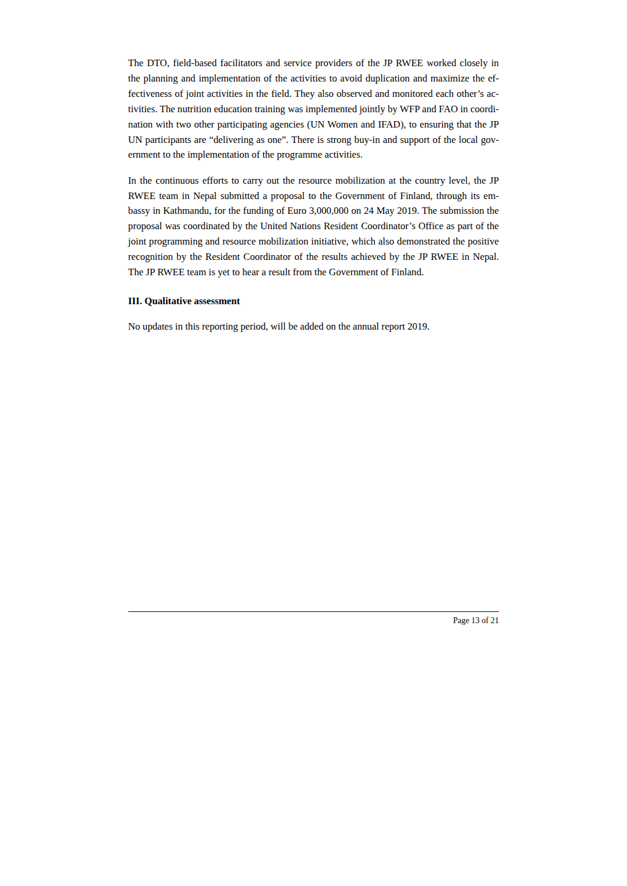The DTO, field-based facilitators and service providers of the JP RWEE worked closely in the planning and implementation of the activities to avoid duplication and maximize the effectiveness of joint activities in the field. They also observed and monitored each other’s activities. The nutrition education training was implemented jointly by WFP and FAO in coordination with two other participating agencies (UN Women and IFAD), to ensuring that the JP UN participants are “delivering as one”. There is strong buy-in and support of the local government to the implementation of the programme activities.
In the continuous efforts to carry out the resource mobilization at the country level, the JP RWEE team in Nepal submitted a proposal to the Government of Finland, through its embassy in Kathmandu, for the funding of Euro 3,000,000 on 24 May 2019. The submission the proposal was coordinated by the United Nations Resident Coordinator’s Office as part of the joint programming and resource mobilization initiative, which also demonstrated the positive recognition by the Resident Coordinator of the results achieved by the JP RWEE in Nepal. The JP RWEE team is yet to hear a result from the Government of Finland.
III. Qualitative assessment
No updates in this reporting period, will be added on the annual report 2019.
Page 13 of 21